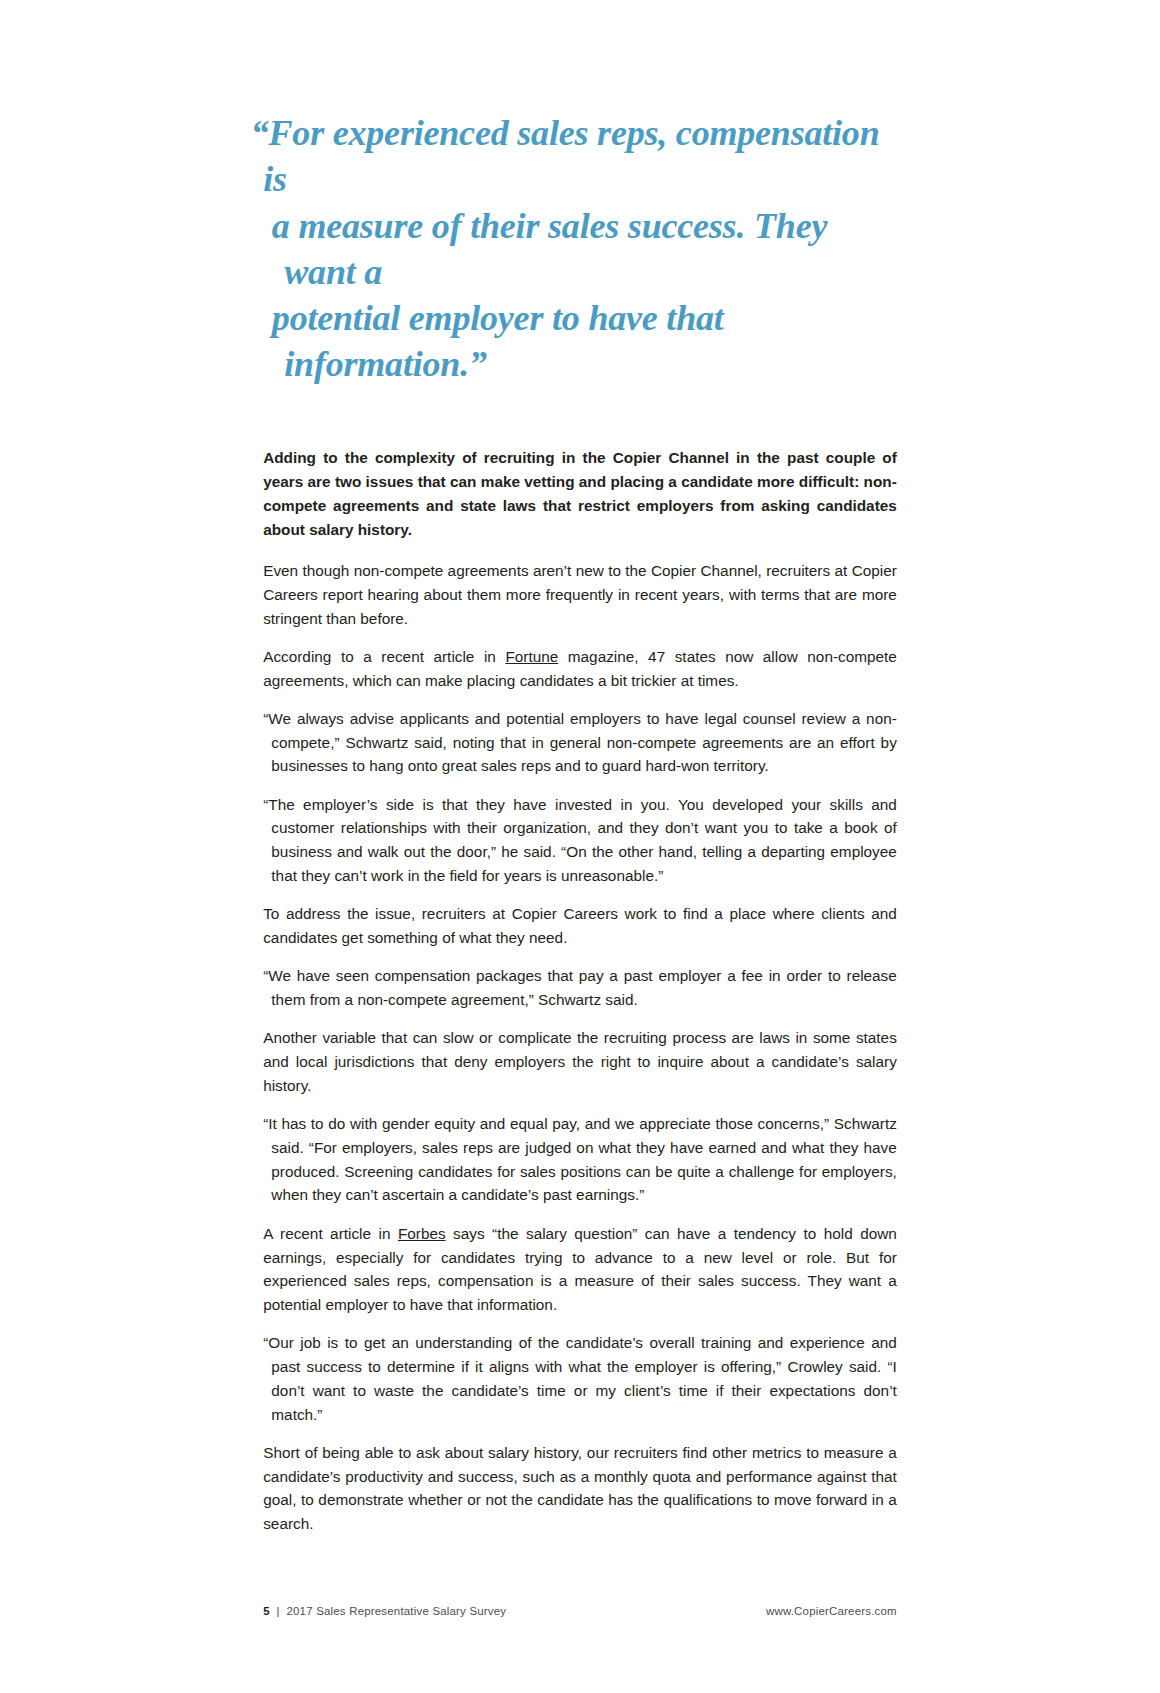“For experienced sales reps, compensation is a measure of their sales success. They want a potential employer to have that information.”
Adding to the complexity of recruiting in the Copier Channel in the past couple of years are two issues that can make vetting and placing a candidate more difficult: non-compete agreements and state laws that restrict employers from asking candidates about salary history.
Even though non-compete agreements aren’t new to the Copier Channel, recruiters at Copier Careers report hearing about them more frequently in recent years, with terms that are more stringent than before.
According to a recent article in Fortune magazine, 47 states now allow non-compete agreements, which can make placing candidates a bit trickier at times.
“We always advise applicants and potential employers to have legal counsel review a non-compete,” Schwartz said, noting that in general non-compete agreements are an effort by businesses to hang onto great sales reps and to guard hard-won territory.
“The employer’s side is that they have invested in you. You developed your skills and customer relationships with their organization, and they don’t want you to take a book of business and walk out the door,” he said. “On the other hand, telling a departing employee that they can’t work in the field for years is unreasonable.”
To address the issue, recruiters at Copier Careers work to find a place where clients and candidates get something of what they need.
“We have seen compensation packages that pay a past employer a fee in order to release them from a non-compete agreement,” Schwartz said.
Another variable that can slow or complicate the recruiting process are laws in some states and local jurisdictions that deny employers the right to inquire about a candidate’s salary history.
“It has to do with gender equity and equal pay, and we appreciate those concerns,” Schwartz said. “For employers, sales reps are judged on what they have earned and what they have produced. Screening candidates for sales positions can be quite a challenge for employers, when they can’t ascertain a candidate’s past earnings.”
A recent article in Forbes says “the salary question” can have a tendency to hold down earnings, especially for candidates trying to advance to a new level or role. But for experienced sales reps, compensation is a measure of their sales success. They want a potential employer to have that information.
“Our job is to get an understanding of the candidate’s overall training and experience and past success to determine if it aligns with what the employer is offering,” Crowley said. “I don’t want to waste the candidate’s time or my client’s time if their expectations don’t match.”
Short of being able to ask about salary history, our recruiters find other metrics to measure a candidate’s productivity and success, such as a monthly quota and performance against that goal, to demonstrate whether or not the candidate has the qualifications to move forward in a search.
5 | 2017 Sales Representative Salary Survey
www.CopierCareers.com